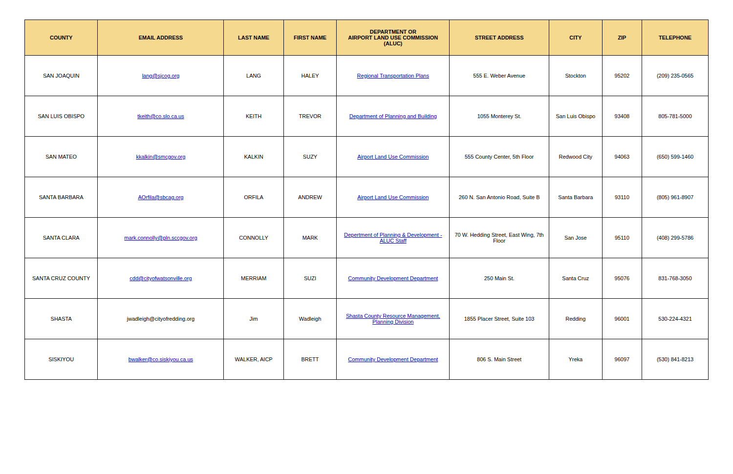| COUNTY | EMAIL ADDRESS | LAST NAME | FIRST NAME | DEPARTMENT OR AIRPORT LAND USE COMMISSION (ALUC) | STREET ADDRESS | CITY | ZIP | TELEPHONE |
| --- | --- | --- | --- | --- | --- | --- | --- | --- |
| SAN JOAQUIN | lang@sjcog.org | LANG | HALEY | Regional Transportation Plans | 555 E. Weber Avenue | Stockton | 95202 | (209) 235-0565 |
| SAN LUIS OBISPO | tkeith@co.slo.ca.us | KEITH | TREVOR | Department of Planning and Building | 1055 Monterey St. | San Luis Obispo | 93408 | 805-781-5000 |
| SAN MATEO | kkalkin@smcgov.org | KALKIN | SUZY | Airport Land Use Commission | 555 County Center, 5th Floor | Redwood City | 94063 | (650) 599-1460 |
| SANTA BARBARA | AOrfila@sbcag.org | ORFILA | ANDREW | Airport Land Use Commission | 260 N. San Antonio Road, Suite B | Santa Barbara | 93110 | (805) 961-8907 |
| SANTA CLARA | mark.connolly@pln.sccgov.org | CONNOLLY | MARK | Depertment of Planning & Development - ALUC Staff | 70 W. Hedding Street, East Wing, 7th Floor | San Jose | 95110 | (408) 299-5786 |
| SANTA CRUZ COUNTY | cdd@cityofwatsonville.org | MERRIAM | SUZI | Community Development Department | 250 Main St. | Santa Cruz | 95076 | 831-768-3050 |
| SHASTA | jwadleigh@cityofredding.org | Jim | Wadleigh | Shasta County Resource Management, Planning Division | 1855 Placer Street, Suite 103 | Redding | 96001 | 530-224-4321 |
| SISKIYOU | bwalker@co.siskiyou.ca.us | WALKER, AICP | BRETT | Community Development Department | 806 S. Main Street | Yreka | 96097 | (530) 841-8213 |